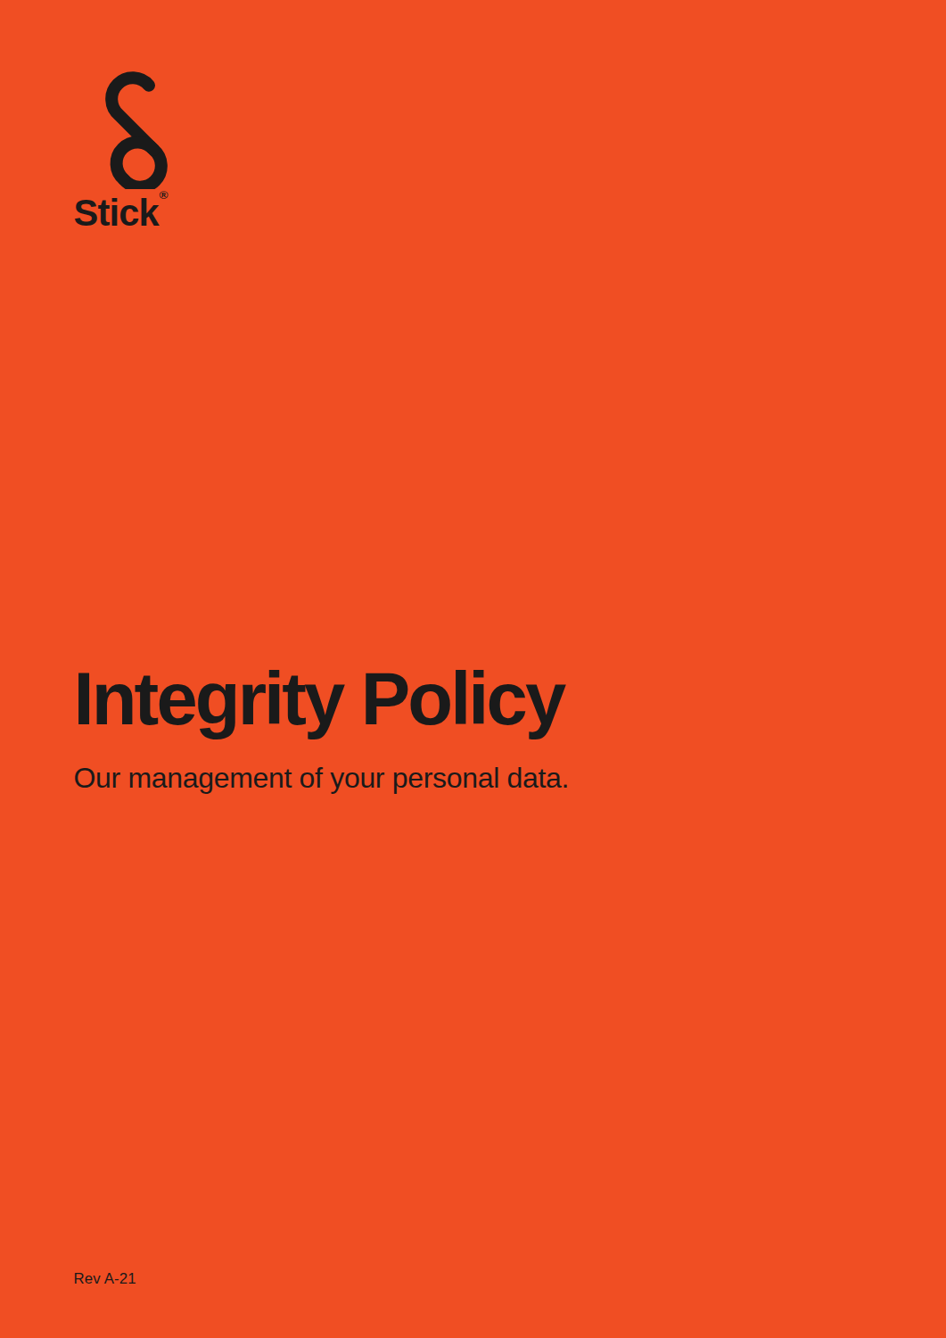Stick®
Integrity Policy
Our management of your personal data.
Rev A-21